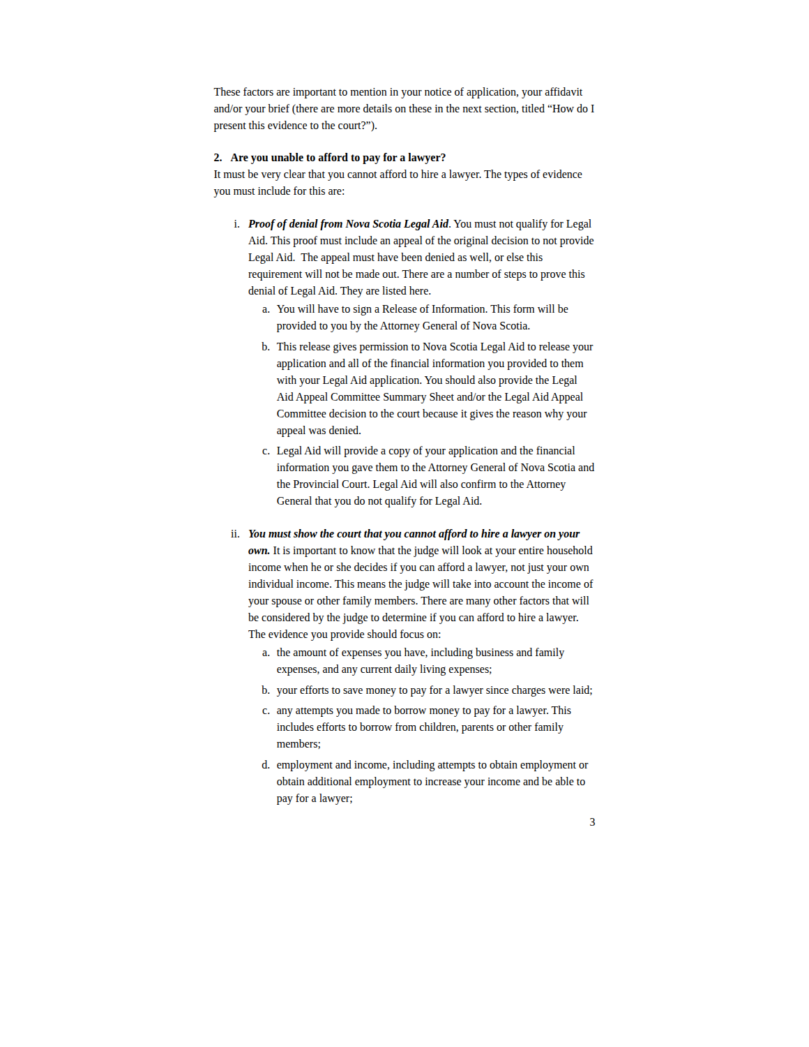These factors are important to mention in your notice of application, your affidavit and/or your brief (there are more details on these in the next section, titled “How do I present this evidence to the court?”).
2. Are you unable to afford to pay for a lawyer?
It must be very clear that you cannot afford to hire a lawyer. The types of evidence you must include for this are:
Proof of denial from Nova Scotia Legal Aid. You must not qualify for Legal Aid. This proof must include an appeal of the original decision to not provide Legal Aid. The appeal must have been denied as well, or else this requirement will not be made out. There are a number of steps to prove this denial of Legal Aid. They are listed here.
You will have to sign a Release of Information. This form will be provided to you by the Attorney General of Nova Scotia.
This release gives permission to Nova Scotia Legal Aid to release your application and all of the financial information you provided to them with your Legal Aid application. You should also provide the Legal Aid Appeal Committee Summary Sheet and/or the Legal Aid Appeal Committee decision to the court because it gives the reason why your appeal was denied.
Legal Aid will provide a copy of your application and the financial information you gave them to the Attorney General of Nova Scotia and the Provincial Court. Legal Aid will also confirm to the Attorney General that you do not qualify for Legal Aid.
You must show the court that you cannot afford to hire a lawyer on your own. It is important to know that the judge will look at your entire household income when he or she decides if you can afford a lawyer, not just your own individual income. This means the judge will take into account the income of your spouse or other family members. There are many other factors that will be considered by the judge to determine if you can afford to hire a lawyer. The evidence you provide should focus on:
the amount of expenses you have, including business and family expenses, and any current daily living expenses;
your efforts to save money to pay for a lawyer since charges were laid;
any attempts you made to borrow money to pay for a lawyer. This includes efforts to borrow from children, parents or other family members;
employment and income, including attempts to obtain employment or obtain additional employment to increase your income and be able to pay for a lawyer;
3